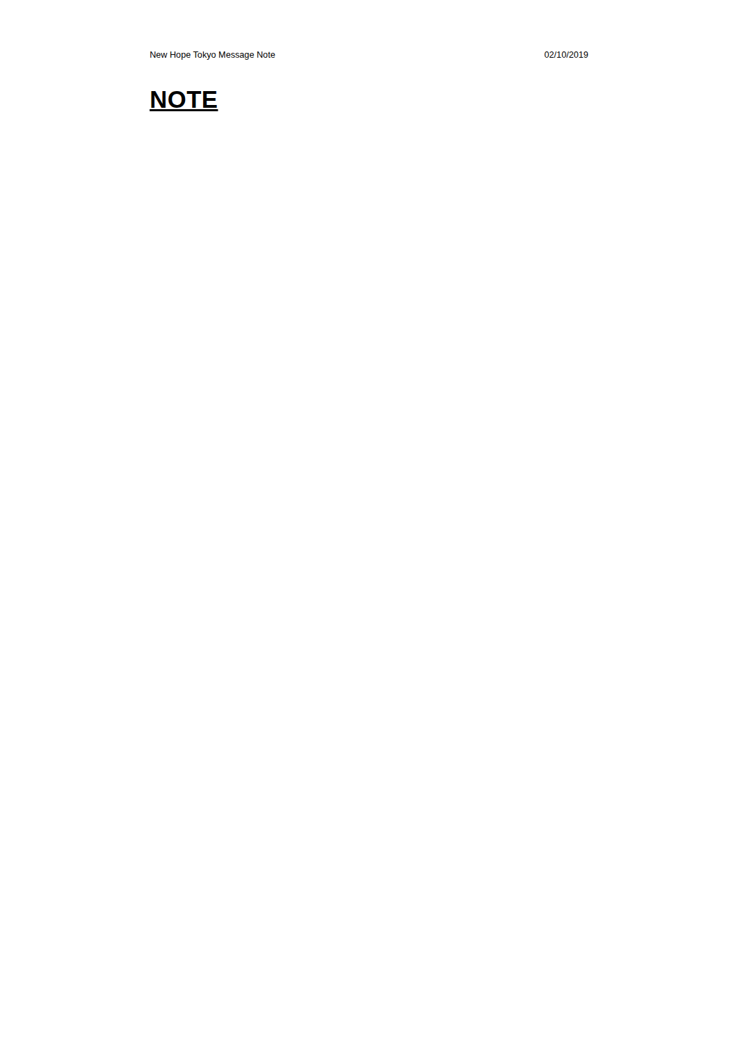New Hope Tokyo Message Note
02/10/2019
NOTE